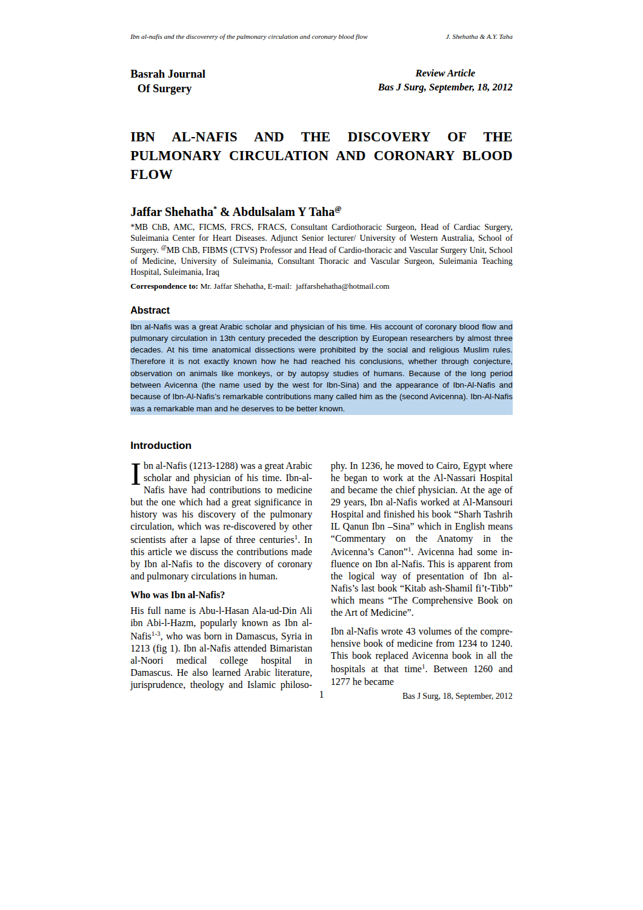Ibn al-nafis and the discoverery of the pulmonary circulation and coronary blood flow
J. Shehatha & A.Y. Taha
Basrah Journal
Of Surgery
Review Article
Bas J Surg, September, 18, 2012
IBN AL-NAFIS AND THE DISCOVERY OF THE PULMONARY CIRCULATION AND CORONARY BLOOD FLOW
Jaffar Shehatha* & Abdulsalam Y Taha@
*MB ChB, AMC, FICMS, FRCS, FRACS, Consultant Cardiothoracic Surgeon, Head of Cardiac Surgery, Suleimania Center for Heart Diseases. Adjunct Senior lecturer/ University of Western Australia, School of Surgery. @MB ChB, FIBMS (CTVS) Professor and Head of Cardio-thoracic and Vascular Surgery Unit, School of Medicine, University of Suleimania, Consultant Thoracic and Vascular Surgeon, Suleimania Teaching Hospital, Suleimania, Iraq
Correspondence to: Mr. Jaffar Shehatha, E-mail: jaffarshehatha@hotmail.com
Abstract
Ibn al-Nafis was a great Arabic scholar and physician of his time. His account of coronary blood flow and pulmonary circulation in 13th century preceded the description by European researchers by almost three decades. At his time anatomical dissections were prohibited by the social and religious Muslim rules. Therefore it is not exactly known how he had reached his conclusions, whether through conjecture, observation on animals like monkeys, or by autopsy studies of humans. Because of the long period between Avicenna (the name used by the west for Ibn-Sina) and the appearance of Ibn-Al-Nafis and because of Ibn-Al-Nafis’s remarkable contributions many called him as the (second Avicenna). Ibn-Al-Nafis was a remarkable man and he deserves to be better known.
Introduction
Ibn al-Nafis (1213-1288) was a great Arabic scholar and physician of his time. Ibn-al-Nafis have had contributions to medicine but the one which had a great significance in history was his discovery of the pulmonary circulation, which was re-discovered by other scientists after a lapse of three centuries1. In this article we discuss the contributions made by Ibn al-Nafis to the discovery of coronary and pulmonary circulations in human.
Who was Ibn al-Nafis?
His full name is Abu-l-Hasan Ala-ud-Din Ali ibn Abi-l-Hazm, popularly known as Ibn al-Nafis1-3, who was born in Damascus, Syria in 1213 (fig 1). Ibn al-Nafis attended Bimaristan al-Noori medical college hospital in Damascus. He also learned Arabic literature, jurisprudence, theology and Islamic philosophy. In 1236, he moved to Cairo, Egypt where he began to work at the Al-Nassari Hospital and became the chief physician. At the age of 29 years, Ibn al-Nafis worked at Al-Mansouri Hospital and finished his book “Sharh Tashrih IL Qanun Ibn –Sina” which in English means “Commentary on the Anatomy in the Avicenna’s Canon”1. Avicenna had some influence on Ibn al-Nafis. This is apparent from the logical way of presentation of Ibn al-Nafis’s last book “Kitab ash-Shamil fi’t-Tibb” which means “The Comprehensive Book on the Art of Medicine”.
Ibn al-Nafis wrote 43 volumes of the comprehensive book of medicine from 1234 to 1240. This book replaced Avicenna book in all the hospitals at that time1. Between 1260 and 1277 he became
1
Bas J Surg, 18, September, 2012